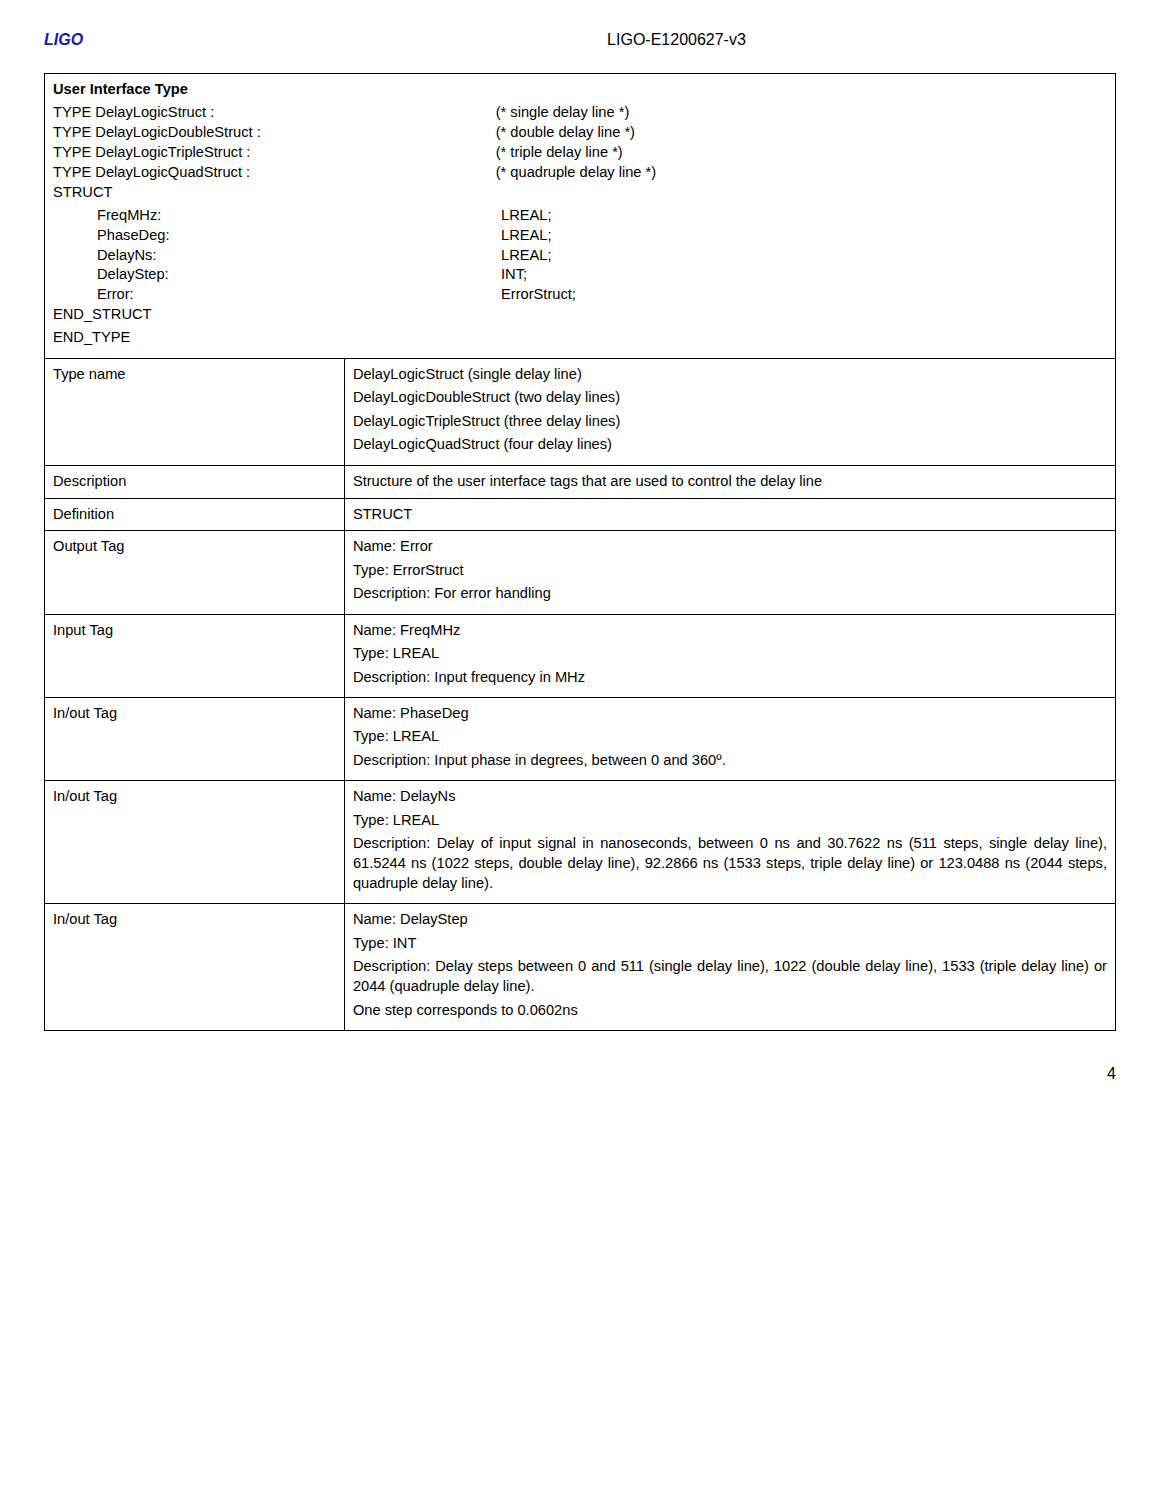LIGO
LIGO-E1200627-v3
| User Interface Type TYPE DelayLogicStruct : (* single delay line *) TYPE DelayLogicDoubleStruct : (* double delay line *) TYPE DelayLogicTripleStruct : (* triple delay line *) TYPE DelayLogicQuadStruct : (* quadruple delay line *) STRUCT FreqMHz: LREAL; PhaseDeg: LREAL; DelayNs: LREAL; DelayStep: INT; Error: ErrorStruct; END_STRUCT END_TYPE |
| Type name | DelayLogicStruct (single delay line) DelayLogicDoubleStruct (two delay lines) DelayLogicTripleStruct (three delay lines) DelayLogicQuadStruct (four delay lines) |
| Description | Structure of the user interface tags that are used to control the delay line |
| Definition | STRUCT |
| Output Tag | Name: Error Type: ErrorStruct Description: For error handling |
| Input Tag | Name: FreqMHz Type: LREAL Description: Input frequency in MHz |
| In/out Tag | Name: PhaseDeg Type: LREAL Description: Input phase in degrees, between 0 and 360º. |
| In/out Tag | Name: DelayNs Type: LREAL Description: Delay of input signal in nanoseconds, between 0 ns and 30.7622 ns (511 steps, single delay line), 61.5244 ns (1022 steps, double delay line), 92.2866 ns (1533 steps, triple delay line) or 123.0488 ns (2044 steps, quadruple delay line). |
| In/out Tag | Name: DelayStep Type: INT Description: Delay steps between 0 and 511 (single delay line), 1022 (double delay line), 1533 (triple delay line) or 2044 (quadruple delay line). One step corresponds to 0.0602ns |
4